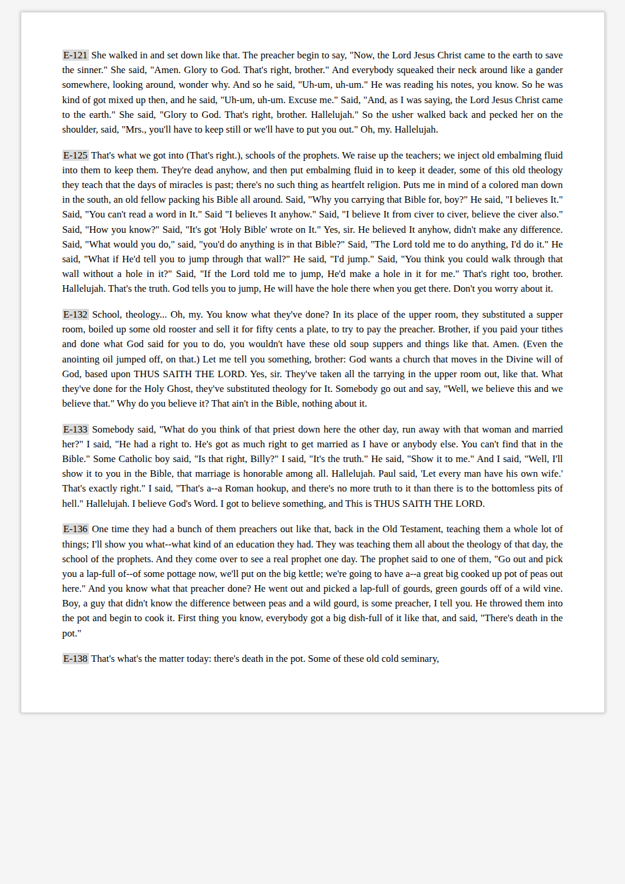E-121 She walked in and set down like that. The preacher begin to say, "Now, the Lord Jesus Christ came to the earth to save the sinner." She said, "Amen. Glory to God. That's right, brother." And everybody squeaked their neck around like a gander somewhere, looking around, wonder why. And so he said, "Uh-um, uh-um." He was reading his notes, you know. So he was kind of got mixed up then, and he said, "Uh-um, uh-um. Excuse me." Said, "And, as I was saying, the Lord Jesus Christ came to the earth." She said, "Glory to God. That's right, brother. Hallelujah." So the usher walked back and pecked her on the shoulder, said, "Mrs., you'll have to keep still or we'll have to put you out." Oh, my. Hallelujah.
E-125 That's what we got into (That's right.), schools of the prophets. We raise up the teachers; we inject old embalming fluid into them to keep them. They're dead anyhow, and then put embalming fluid in to keep it deader, some of this old theology they teach that the days of miracles is past; there's no such thing as heartfelt religion. Puts me in mind of a colored man down in the south, an old fellow packing his Bible all around. Said, "Why you carrying that Bible for, boy?" He said, "I believes It." Said, "You can't read a word in It." Said "I believes It anyhow." Said, "I believe It from civer to civer, believe the civer also." Said, "How you know?" Said, "It's got 'Holy Bible' wrote on It." Yes, sir. He believed It anyhow, didn't make any difference. Said, "What would you do," said, "you'd do anything is in that Bible?" Said, "The Lord told me to do anything, I'd do it." He said, "What if He'd tell you to jump through that wall?" He said, "I'd jump." Said, "You think you could walk through that wall without a hole in it?" Said, "If the Lord told me to jump, He'd make a hole in it for me." That's right too, brother. Hallelujah. That's the truth. God tells you to jump, He will have the hole there when you get there. Don't you worry about it.
E-132 School, theology... Oh, my. You know what they've done? In its place of the upper room, they substituted a supper room, boiled up some old rooster and sell it for fifty cents a plate, to try to pay the preacher. Brother, if you paid your tithes and done what God said for you to do, you wouldn't have these old soup suppers and things like that. Amen. (Even the anointing oil jumped off, on that.) Let me tell you something, brother: God wants a church that moves in the Divine will of God, based upon THUS SAITH THE LORD. Yes, sir. They've taken all the tarrying in the upper room out, like that. What they've done for the Holy Ghost, they've substituted theology for It. Somebody go out and say, "Well, we believe this and we believe that." Why do you believe it? That ain't in the Bible, nothing about it.
E-133 Somebody said, "What do you think of that priest down here the other day, run away with that woman and married her?" I said, "He had a right to. He's got as much right to get married as I have or anybody else. You can't find that in the Bible." Some Catholic boy said, "Is that right, Billy?" I said, "It's the truth." He said, "Show it to me." And I said, "Well, I'll show it to you in the Bible, that marriage is honorable among all. Hallelujah. Paul said, 'Let every man have his own wife.' That's exactly right." I said, "That's a--a Roman hookup, and there's no more truth to it than there is to the bottomless pits of hell." Hallelujah. I believe God's Word. I got to believe something, and This is THUS SAITH THE LORD.
E-136 One time they had a bunch of them preachers out like that, back in the Old Testament, teaching them a whole lot of things; I'll show you what--what kind of an education they had. They was teaching them all about the theology of that day, the school of the prophets. And they come over to see a real prophet one day. The prophet said to one of them, "Go out and pick you a lap-full of--of some pottage now, we'll put on the big kettle; we're going to have a--a great big cooked up pot of peas out here." And you know what that preacher done? He went out and picked a lap-full of gourds, green gourds off of a wild vine. Boy, a guy that didn't know the difference between peas and a wild gourd, is some preacher, I tell you. He throwed them into the pot and begin to cook it. First thing you know, everybody got a big dish-full of it like that, and said, "There's death in the pot."
E-138 That's what's the matter today: there's death in the pot. Some of these old cold seminary,